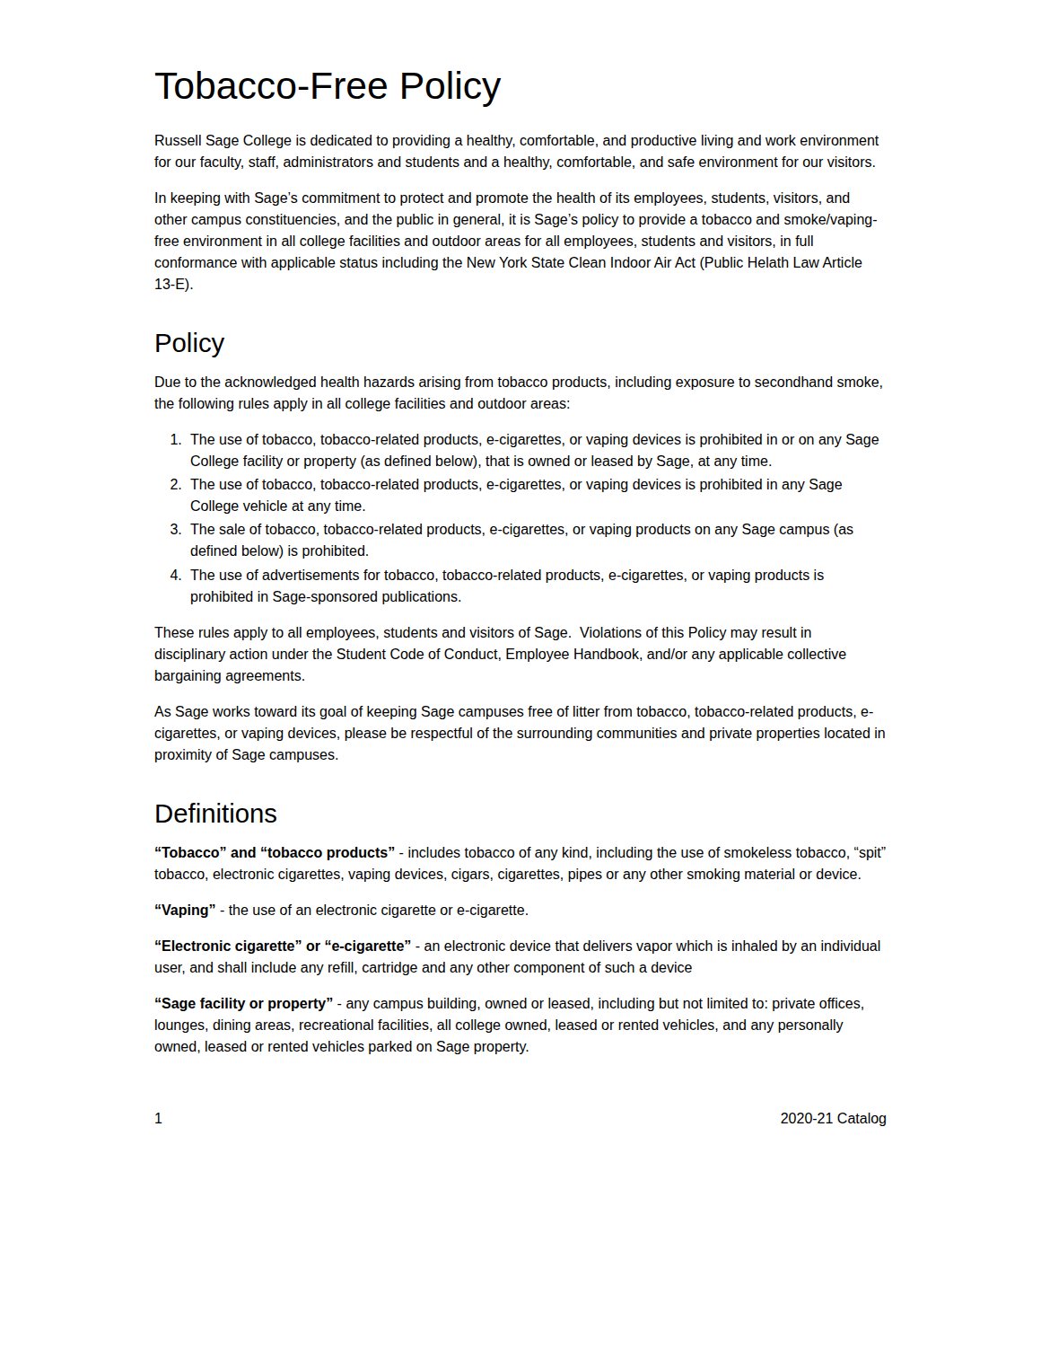Tobacco-Free Policy
Russell Sage College is dedicated to providing a healthy, comfortable, and productive living and work environment for our faculty, staff, administrators and students and a healthy, comfortable, and safe environment for our visitors.
In keeping with Sage’s commitment to protect and promote the health of its employees, students, visitors, and other campus constituencies, and the public in general, it is Sage’s policy to provide a tobacco and smoke/vaping-free environment in all college facilities and outdoor areas for all employees, students and visitors, in full conformance with applicable status including the New York State Clean Indoor Air Act (Public Helath Law Article 13-E).
Policy
Due to the acknowledged health hazards arising from tobacco products, including exposure to secondhand smoke, the following rules apply in all college facilities and outdoor areas:
The use of tobacco, tobacco-related products, e-cigarettes, or vaping devices is prohibited in or on any Sage College facility or property (as defined below), that is owned or leased by Sage, at any time.
The use of tobacco, tobacco-related products, e-cigarettes, or vaping devices is prohibited in any Sage College vehicle at any time.
The sale of tobacco, tobacco-related products, e-cigarettes, or vaping products on any Sage campus (as defined below) is prohibited.
The use of advertisements for tobacco, tobacco-related products, e-cigarettes, or vaping products is prohibited in Sage-sponsored publications.
These rules apply to all employees, students and visitors of Sage. Violations of this Policy may result in disciplinary action under the Student Code of Conduct, Employee Handbook, and/or any applicable collective bargaining agreements.
As Sage works toward its goal of keeping Sage campuses free of litter from tobacco, tobacco-related products, e-cigarettes, or vaping devices, please be respectful of the surrounding communities and private properties located in proximity of Sage campuses.
Definitions
“Tobacco” and “tobacco products” - includes tobacco of any kind, including the use of smokeless tobacco, “spit” tobacco, electronic cigarettes, vaping devices, cigars, cigarettes, pipes or any other smoking material or device.
“Vaping” - the use of an electronic cigarette or e-cigarette.
“Electronic cigarette” or “e-cigarette” - an electronic device that delivers vapor which is inhaled by an individual user, and shall include any refill, cartridge and any other component of such a device
“Sage facility or property” - any campus building, owned or leased, including but not limited to: private offices, lounges, dining areas, recreational facilities, all college owned, leased or rented vehicles, and any personally owned, leased or rented vehicles parked on Sage property.
1 2020-21 Catalog